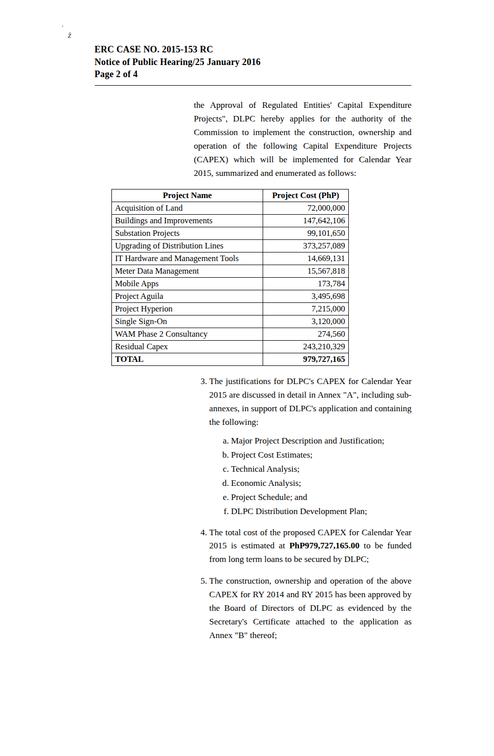.
ż
ERC CASE NO. 2015-153 RC Notice of Public Hearing/25 January 2016 Page 2 of 4
the Approval of Regulated Entities' Capital Expenditure Projects", DLPC hereby applies for the authority of the Commission to implement the construction, ownership and operation of the following Capital Expenditure Projects (CAPEX) which will be implemented for Calendar Year 2015, summarized and enumerated as follows:
| Project Name | Project Cost (PhP) |
| --- | --- |
| Acquisition of Land | 72,000,000 |
| Buildings and Improvements | 147,642,106 |
| Substation Projects | 99,101,650 |
| Upgrading of Distribution Lines | 373,257,089 |
| IT Hardware and Management Tools | 14,669,131 |
| Meter Data Management | 15,567,818 |
| Mobile Apps | 173,784 |
| Project Aguila | 3,495,698 |
| Project Hyperion | 7,215,000 |
| Single Sign-On | 3,120,000 |
| WAM Phase 2 Consultancy | 274,560 |
| Residual Capex | 243,210,329 |
| TOTAL | 979,727,165 |
The justifications for DLPC's CAPEX for Calendar Year 2015 are discussed in detail in Annex "A", including sub-annexes, in support of DLPC's application and containing the following:
Major Project Description and Justification;
Project Cost Estimates;
Technical Analysis;
Economic Analysis;
Project Schedule; and
DLPC Distribution Development Plan;
The total cost of the proposed CAPEX for Calendar Year 2015 is estimated at PhP979,727,165.00 to be funded from long term loans to be secured by DLPC;
The construction, ownership and operation of the above CAPEX for RY 2014 and RY 2015 has been approved by the Board of Directors of DLPC as evidenced by the Secretary's Certificate attached to the application as Annex "B" thereof;